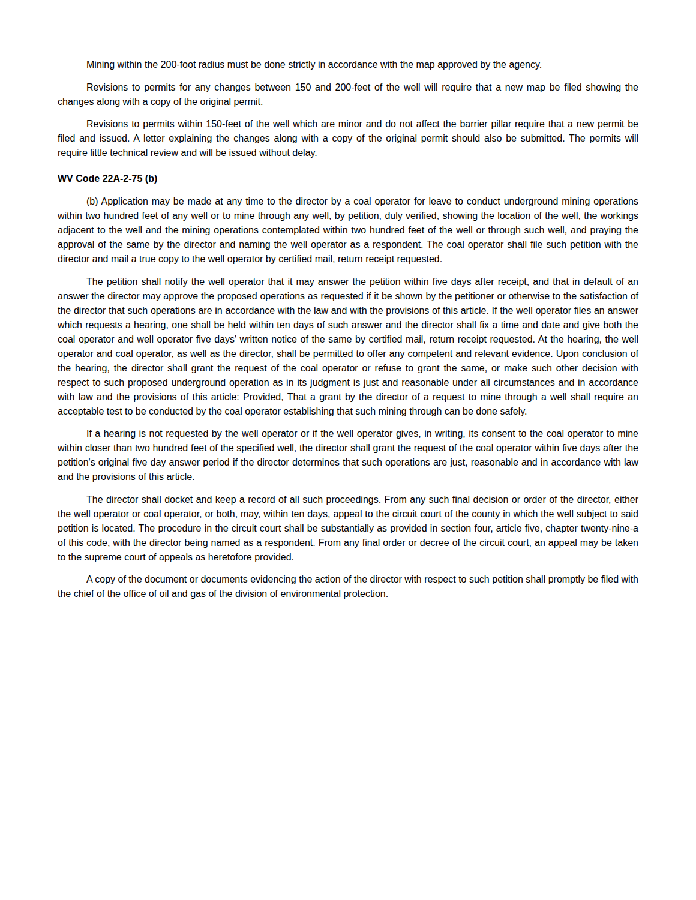Mining within the 200-foot radius must be done strictly in accordance with the map approved by the agency.
Revisions to permits for any changes between 150 and 200-feet of the well will require that a new map be filed showing the changes along with a copy of the original permit.
Revisions to permits within 150-feet of the well which are minor and do not affect the barrier pillar require that a new permit be filed and issued. A letter explaining the changes along with a copy of the original permit should also be submitted. The permits will require little technical review and will be issued without delay.
WV Code 22A-2-75 (b)
(b) Application may be made at any time to the director by a coal operator for leave to conduct underground mining operations within two hundred feet of any well or to mine through any well, by petition, duly verified, showing the location of the well, the workings adjacent to the well and the mining operations contemplated within two hundred feet of the well or through such well, and praying the approval of the same by the director and naming the well operator as a respondent. The coal operator shall file such petition with the director and mail a true copy to the well operator by certified mail, return receipt requested.
The petition shall notify the well operator that it may answer the petition within five days after receipt, and that in default of an answer the director may approve the proposed operations as requested if it be shown by the petitioner or otherwise to the satisfaction of the director that such operations are in accordance with the law and with the provisions of this article. If the well operator files an answer which requests a hearing, one shall be held within ten days of such answer and the director shall fix a time and date and give both the coal operator and well operator five days' written notice of the same by certified mail, return receipt requested. At the hearing, the well operator and coal operator, as well as the director, shall be permitted to offer any competent and relevant evidence. Upon conclusion of the hearing, the director shall grant the request of the coal operator or refuse to grant the same, or make such other decision with respect to such proposed underground operation as in its judgment is just and reasonable under all circumstances and in accordance with law and the provisions of this article: Provided, That a grant by the director of a request to mine through a well shall require an acceptable test to be conducted by the coal operator establishing that such mining through can be done safely.
If a hearing is not requested by the well operator or if the well operator gives, in writing, its consent to the coal operator to mine within closer than two hundred feet of the specified well, the director shall grant the request of the coal operator within five days after the petition's original five day answer period if the director determines that such operations are just, reasonable and in accordance with law and the provisions of this article.
The director shall docket and keep a record of all such proceedings. From any such final decision or order of the director, either the well operator or coal operator, or both, may, within ten days, appeal to the circuit court of the county in which the well subject to said petition is located. The procedure in the circuit court shall be substantially as provided in section four, article five, chapter twenty-nine-a of this code, with the director being named as a respondent. From any final order or decree of the circuit court, an appeal may be taken to the supreme court of appeals as heretofore provided.
A copy of the document or documents evidencing the action of the director with respect to such petition shall promptly be filed with the chief of the office of oil and gas of the division of environmental protection.